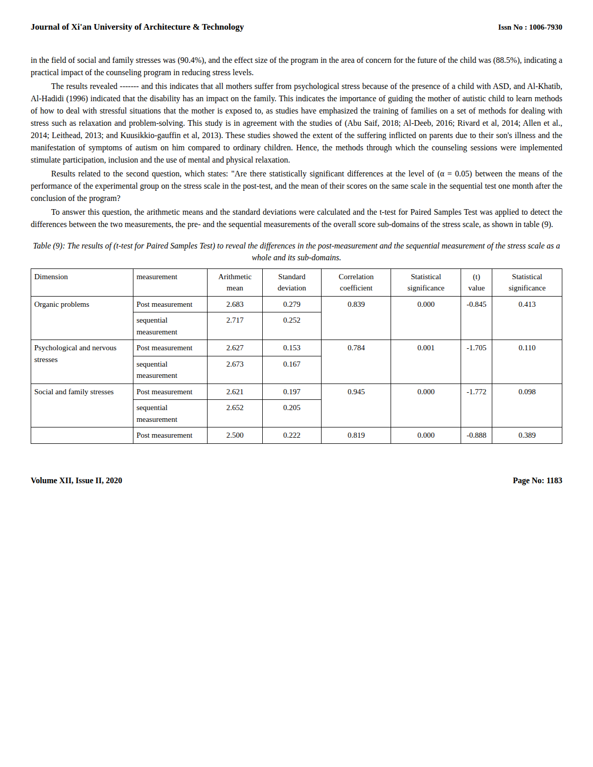Journal of Xi'an University of Architecture & Technology
Issn No : 1006-7930
in the field of social and family stresses was (90.4%), and the effect size of the program in the area of concern for the future of the child was (88.5%), indicating a practical impact of the counseling program in reducing stress levels.
The results revealed ------- and this indicates that all mothers suffer from psychological stress because of the presence of a child with ASD, and Al-Khatib, Al-Hadidi (1996) indicated that the disability has an impact on the family. This indicates the importance of guiding the mother of autistic child to learn methods of how to deal with stressful situations that the mother is exposed to, as studies have emphasized the training of families on a set of methods for dealing with stress such as relaxation and problem-solving. This study is in agreement with the studies of (Abu Saif, 2018; Al-Deeb, 2016; Rivard et al, 2014; Allen et al., 2014; Leithead, 2013; and Kuusikkio-gauffin et al, 2013). These studies showed the extent of the suffering inflicted on parents due to their son's illness and the manifestation of symptoms of autism on him compared to ordinary children. Hence, the methods through which the counseling sessions were implemented stimulate participation, inclusion and the use of mental and physical relaxation.
Results related to the second question, which states: "Are there statistically significant differences at the level of (α = 0.05) between the means of the performance of the experimental group on the stress scale in the post-test, and the mean of their scores on the same scale in the sequential test one month after the conclusion of the program?
To answer this question, the arithmetic means and the standard deviations were calculated and the t-test for Paired Samples Test was applied to detect the differences between the two measurements, the pre- and the sequential measurements of the overall score sub-domains of the stress scale, as shown in table (9).
Table (9): The results of (t-test for Paired Samples Test) to reveal the differences in the post-measurement and the sequential measurement of the stress scale as a whole and its sub-domains.
| Dimension | measurement | Arithmetic mean | Standard deviation | Correlation coefficient | Statistical significance | (t) value | Statistical significance |
| --- | --- | --- | --- | --- | --- | --- | --- |
| Organic problems | Post measurement | 2.683 | 0.279 | 0.839 | 0.000 | -0.845 | 0.413 |
| sequential measurement | 2.717 | 0.252 |
| Psychological and nervous stresses | Post measurement | 2.627 | 0.153 | 0.784 | 0.001 | -1.705 | 0.110 |
| sequential measurement | 2.673 | 0.167 |
| Social and family stresses | Post measurement | 2.621 | 0.197 | 0.945 | 0.000 | -1.772 | 0.098 |
| sequential measurement | 2.652 | 0.205 |
| | Post measurement | 2.500 | 0.222 | 0.819 | 0.000 | -0.888 | 0.389 |
Volume XII, Issue II, 2020
Page No: 1183